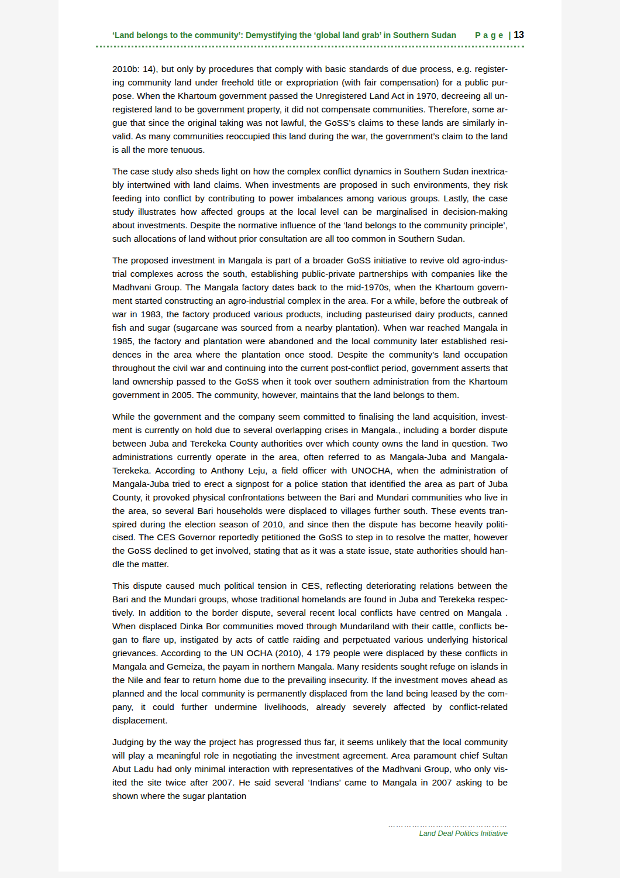‘Land belongs to the community’: Demystifying the ‘global land grab’ in Southern Sudan P a g e | 13
2010b: 14), but only by procedures that comply with basic standards of due process, e.g. registering community land under freehold title or expropriation (with fair compensation) for a public purpose. When the Khartoum government passed the Unregistered Land Act in 1970, decreeing all unregistered land to be government property, it did not compensate communities. Therefore, some argue that since the original taking was not lawful, the GoSS’s claims to these lands are similarly invalid. As many communities reoccupied this land during the war, the government’s claim to the land is all the more tenuous.
The case study also sheds light on how the complex conflict dynamics in Southern Sudan inextricably intertwined with land claims. When investments are proposed in such environments, they risk feeding into conflict by contributing to power imbalances among various groups. Lastly, the case study illustrates how affected groups at the local level can be marginalised in decision-making about investments. Despite the normative influence of the ‘land belongs to the community principle’, such allocations of land without prior consultation are all too common in Southern Sudan.
The proposed investment in Mangala is part of a broader GoSS initiative to revive old agro-industrial complexes across the south, establishing public-private partnerships with companies like the Madhvani Group. The Mangala factory dates back to the mid-1970s, when the Khartoum government started constructing an agro-industrial complex in the area. For a while, before the outbreak of war in 1983, the factory produced various products, including pasteurised dairy products, canned fish and sugar (sugarcane was sourced from a nearby plantation). When war reached Mangala in 1985, the factory and plantation were abandoned and the local community later established residences in the area where the plantation once stood. Despite the community’s land occupation throughout the civil war and continuing into the current post-conflict period, government asserts that land ownership passed to the GoSS when it took over southern administration from the Khartoum government in 2005. The community, however, maintains that the land belongs to them.
While the government and the company seem committed to finalising the land acquisition, investment is currently on hold due to several overlapping crises in Mangala., including a border dispute between Juba and Terekeka County authorities over which county owns the land in question. Two administrations currently operate in the area, often referred to as Mangala-Juba and Mangala-Terekeka. According to Anthony Leju, a field officer with UNOCHA, when the administration of Mangala-Juba tried to erect a signpost for a police station that identified the area as part of Juba County, it provoked physical confrontations between the Bari and Mundari communities who live in the area, so several Bari households were displaced to villages further south. These events transpired during the election season of 2010, and since then the dispute has become heavily politicised. The CES Governor reportedly petitioned the GoSS to step in to resolve the matter, however the GoSS declined to get involved, stating that as it was a state issue, state authorities should handle the matter.
This dispute caused much political tension in CES, reflecting deteriorating relations between the Bari and the Mundari groups, whose traditional homelands are found in Juba and Terekeka respectively. In addition to the border dispute, several recent local conflicts have centred on Mangala . When displaced Dinka Bor communities moved through Mundariland with their cattle, conflicts began to flare up, instigated by acts of cattle raiding and perpetuated various underlying historical grievances. According to the UN OCHA (2010), 4 179 people were displaced by these conflicts in Mangala and Gemeiza, the payam in northern Mangala. Many residents sought refuge on islands in the Nile and fear to return home due to the prevailing insecurity. If the investment moves ahead as planned and the local community is permanently displaced from the land being leased by the company, it could further undermine livelihoods, already severely affected by conflict-related displacement.
Judging by the way the project has progressed thus far, it seems unlikely that the local community will play a meaningful role in negotiating the investment agreement. Area paramount chief Sultan Abut Ladu had only minimal interaction with representatives of the Madhvani Group, who only visited the site twice after 2007. He said several ‘Indians’ came to Mangala in 2007 asking to be shown where the sugar plantation
……………………………………… Land Deal Politics Initiative